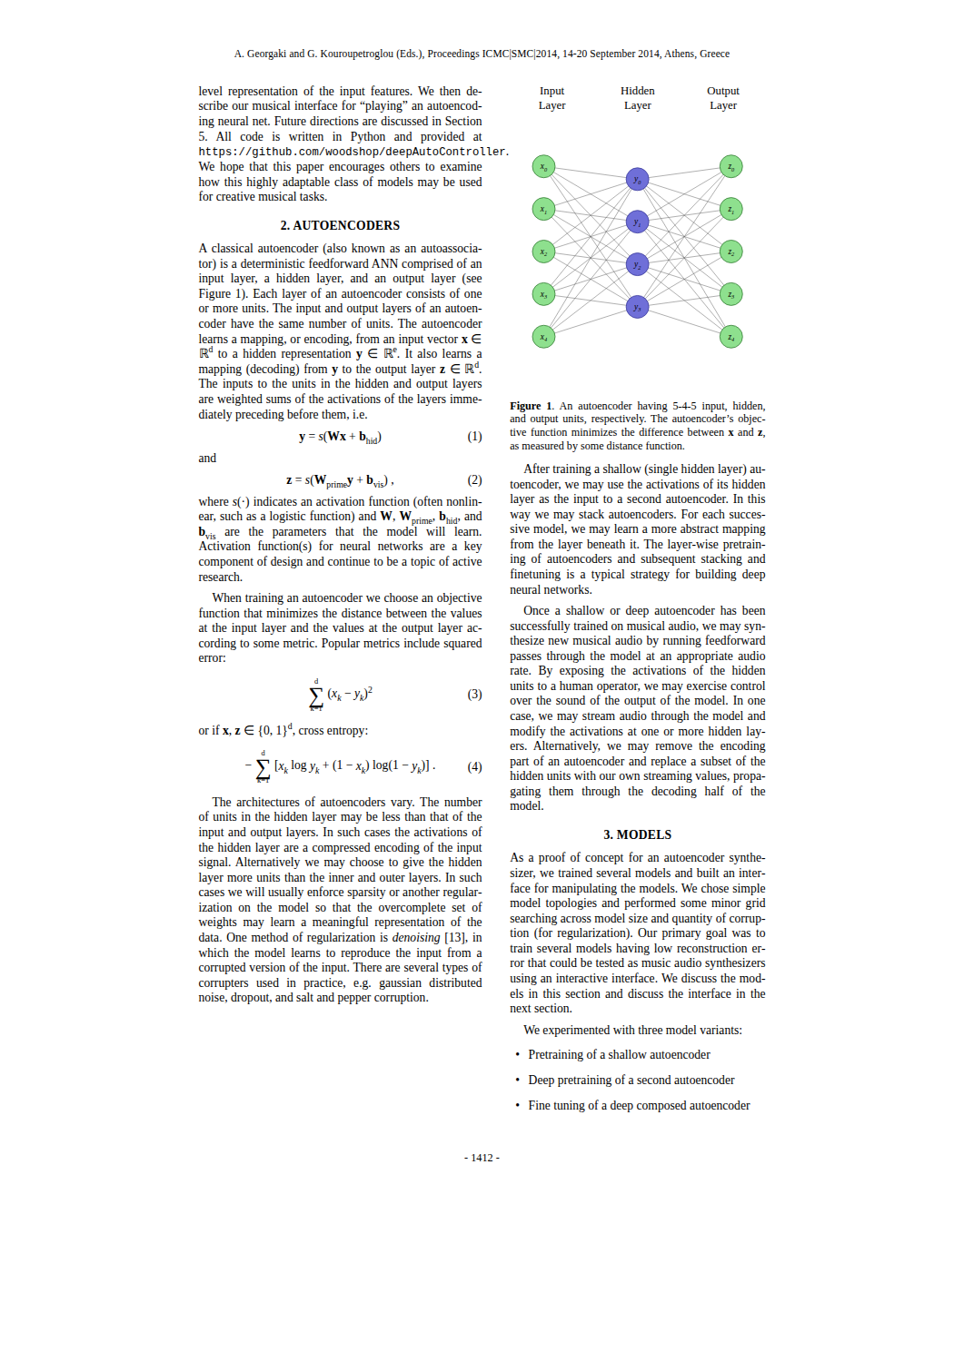A. Georgaki and G. Kouroupetroglou (Eds.), Proceedings ICMC|SMC|2014, 14-20 September 2014, Athens, Greece
level representation of the input features. We then describe our musical interface for “playing” an autoencoding neural net. Future directions are discussed in Section 5. All code is written in Python and provided at https://github.com/woodshop/deepAutoController. We hope that this paper encourages others to examine how this highly adaptable class of models may be used for creative musical tasks.
2. Autoencoders
A classical autoencoder (also known as an autoassociator) is a deterministic feedforward ANN comprised of an input layer, a hidden layer, and an output layer (see Figure 1). Each layer of an autoencoder consists of one or more units. The input and output layers of an autoencoder have the same number of units. The autoencoder learns a mapping, or encoding, from an input vector x ∈ ℝd to a hidden representation y ∈ ℝe. It also learns a mapping (decoding) from y to the output layer z ∈ ℝd. The inputs to the units in the hidden and output layers are weighted sums of the activations of the layers immediately preceding before them, i.e.
y = s(Wx + bhid)
(1)
and
z = s(Wprimey + bvis) ,
(2)
where s(·) indicates an activation function (often nonlinear, such as a logistic function) and W, Wprime, bhid, and bvis are the parameters that the model will learn. Activation function(s) for neural networks are a key component of design and continue to be a topic of active research.
When training an autoencoder we choose an objective function that minimizes the distance between the values at the input layer and the values at the output layer according to some metric. Popular metrics include squared error:
d ∑ k=1 (xk − yk)2
(3)
or if x, z ∈ {0, 1}d, cross entropy:
− d ∑ k=1 [xk log yk + (1 − xk) log(1 − yk)] .
(4)
The architectures of autoencoders vary. The number of units in the hidden layer may be less than that of the input and output layers. In such cases the activations of the hidden layer are a compressed encoding of the input signal. Alternatively we may choose to give the hidden layer more units than the inner and outer layers. In such cases we will usually enforce sparsity or another regularization on the model so that the overcomplete set of weights may learn a meaningful representation of the data. One method of regularization is denoising [13], in which the model learns to reproduce the input from a corrupted version of the input. There are several types of corrupters used in practice, e.g. gaussian distributed noise, dropout, and salt and pepper corruption.
Input
Layer
Hidden
Layer
Output
Layer
x0 x1 x2 x3 x4 y0 y1 y2 y3 z0 z1 z2 z3 z4
Figure 1. An autoencoder having 5-4-5 input, hidden, and output units, respectively. The autoencoder’s objective function minimizes the difference between x and z, as measured by some distance function.
After training a shallow (single hidden layer) autoencoder, we may use the activations of its hidden layer as the input to a second autoencoder. In this way we may stack autoencoders. For each successive model, we may learn a more abstract mapping from the layer beneath it. The layer-wise pretraining of autoencoders and subsequent stacking and finetuning is a typical strategy for building deep neural networks.
Once a shallow or deep autoencoder has been successfully trained on musical audio, we may synthesize new musical audio by running feedforward passes through the model at an appropriate audio rate. By exposing the activations of the hidden units to a human operator, we may exercise control over the sound of the output of the model. In one case, we may stream audio through the model and modify the activations at one or more hidden layers. Alternatively, we may remove the encoding part of an autoencoder and replace a subset of the hidden units with our own streaming values, propagating them through the decoding half of the model.
3. Models
As a proof of concept for an autoencoder synthesizer, we trained several models and built an interface for manipulating the models. We chose simple model topologies and performed some minor grid searching across model size and quantity of corruption (for regularization). Our primary goal was to train several models having low reconstruction error that could be tested as music audio synthesizers using an interactive interface. We discuss the models in this section and discuss the interface in the next section.
We experimented with three model variants:
Pretraining of a shallow autoencoder
Deep pretraining of a second autoencoder
Fine tuning of a deep composed autoencoder
- 1412 -